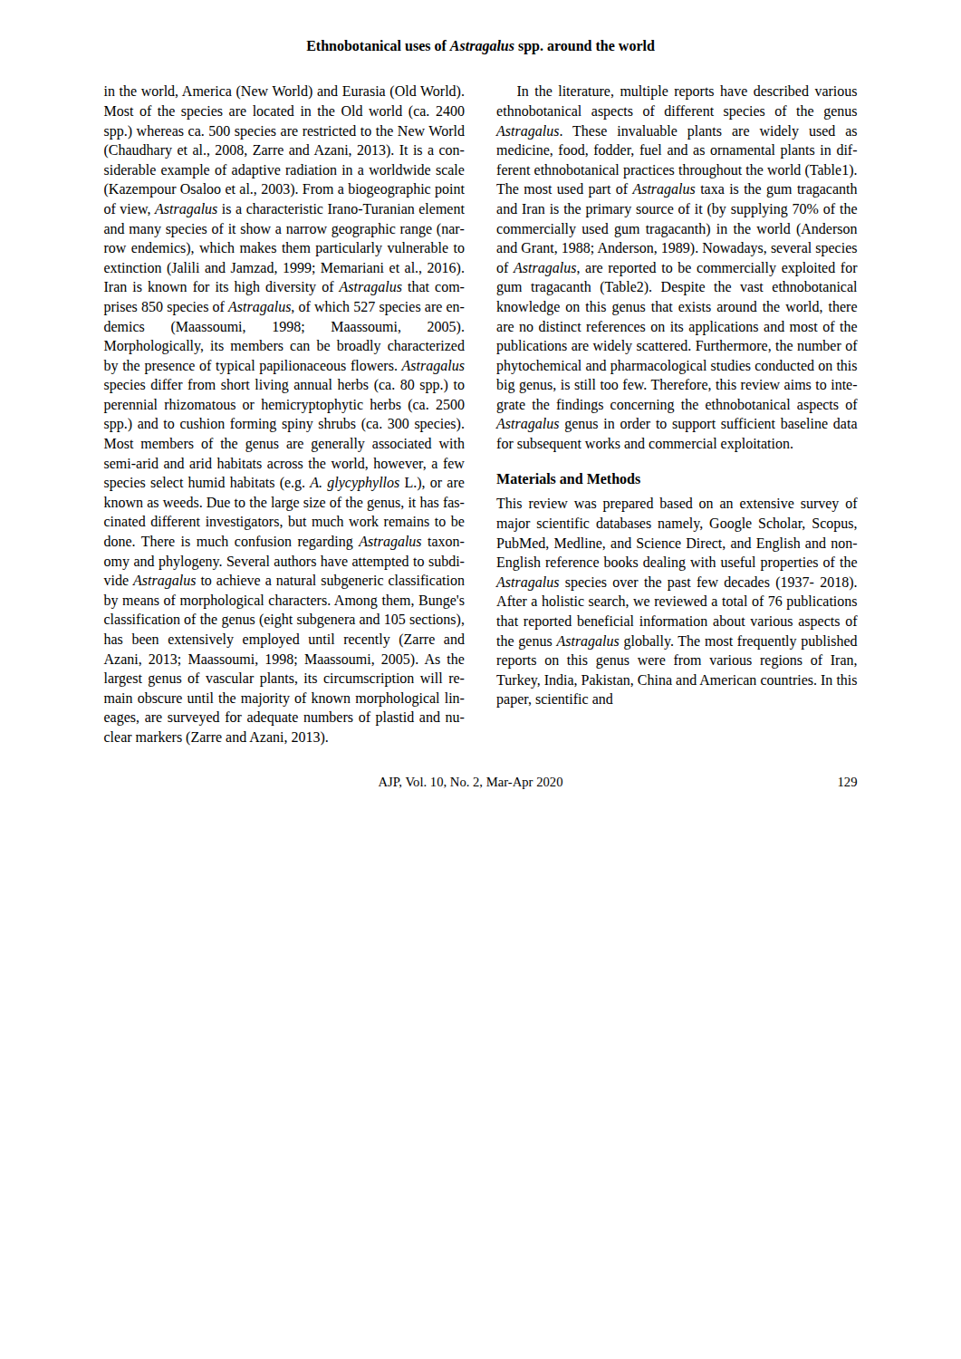Ethnobotanical uses of Astragalus spp. around the world
in the world, America (New World) and Eurasia (Old World). Most of the species are located in the Old world (ca. 2400 spp.) whereas ca. 500 species are restricted to the New World (Chaudhary et al., 2008, Zarre and Azani, 2013). It is a considerable example of adaptive radiation in a worldwide scale (Kazempour Osaloo et al., 2003). From a biogeographic point of view, Astragalus is a characteristic Irano-Turanian element and many species of it show a narrow geographic range (narrow endemics), which makes them particularly vulnerable to extinction (Jalili and Jamzad, 1999; Memariani et al., 2016). Iran is known for its high diversity of Astragalus that comprises 850 species of Astragalus, of which 527 species are endemics (Maassoumi, 1998; Maassoumi, 2005). Morphologically, its members can be broadly characterized by the presence of typical papilionaceous flowers. Astragalus species differ from short living annual herbs (ca. 80 spp.) to perennial rhizomatous or hemicryptophytic herbs (ca. 2500 spp.) and to cushion forming spiny shrubs (ca. 300 species). Most members of the genus are generally associated with semi-arid and arid habitats across the world, however, a few species select humid habitats (e.g. A. glycyphyllos L.), or are known as weeds. Due to the large size of the genus, it has fascinated different investigators, but much work remains to be done. There is much confusion regarding Astragalus taxonomy and phylogeny. Several authors have attempted to subdivide Astragalus to achieve a natural subgeneric classification by means of morphological characters. Among them, Bunge's classification of the genus (eight subgenera and 105 sections), has been extensively employed until recently (Zarre and Azani, 2013; Maassoumi, 1998; Maassoumi, 2005). As the largest genus of vascular plants, its circumscription will remain obscure until the majority of known morphological lineages, are surveyed for adequate numbers of plastid and nuclear markers (Zarre and Azani, 2013).
In the literature, multiple reports have described various ethnobotanical aspects of different species of the genus Astragalus. These invaluable plants are widely used as medicine, food, fodder, fuel and as ornamental plants in different ethnobotanical practices throughout the world (Table1). The most used part of Astragalus taxa is the gum tragacanth and Iran is the primary source of it (by supplying 70% of the commercially used gum tragacanth) in the world (Anderson and Grant, 1988; Anderson, 1989). Nowadays, several species of Astragalus, are reported to be commercially exploited for gum tragacanth (Table2). Despite the vast ethnobotanical knowledge on this genus that exists around the world, there are no distinct references on its applications and most of the publications are widely scattered. Furthermore, the number of phytochemical and pharmacological studies conducted on this big genus, is still too few. Therefore, this review aims to integrate the findings concerning the ethnobotanical aspects of Astragalus genus in order to support sufficient baseline data for subsequent works and commercial exploitation.
Materials and Methods
This review was prepared based on an extensive survey of major scientific databases namely, Google Scholar, Scopus, PubMed, Medline, and Science Direct, and English and non-English reference books dealing with useful properties of the Astragalus species over the past few decades (1937- 2018). After a holistic search, we reviewed a total of 76 publications that reported beneficial information about various aspects of the genus Astragalus globally. The most frequently published reports on this genus were from various regions of Iran, Turkey, India, Pakistan, China and American countries. In this paper, scientific and
AJP, Vol. 10, No. 2, Mar-Apr 2020
129